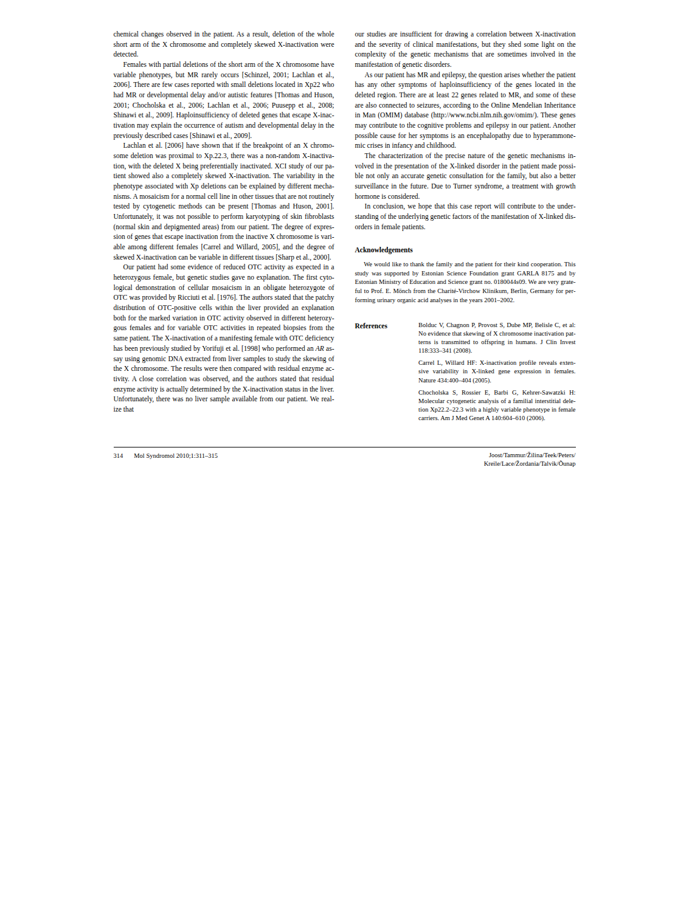chemical changes observed in the patient. As a result, deletion of the whole short arm of the X chromosome and completely skewed X-inactivation were detected.
Females with partial deletions of the short arm of the X chromosome have variable phenotypes, but MR rarely occurs [Schinzel, 2001; Lachlan et al., 2006]. There are few cases reported with small deletions located in Xp22 who had MR or developmental delay and/or autistic features [Thomas and Huson, 2001; Chocholska et al., 2006; Lachlan et al., 2006; Puusepp et al., 2008; Shinawi et al., 2009]. Haploinsufficiency of deleted genes that escape X-inactivation may explain the occurrence of autism and developmental delay in the previously described cases [Shinawi et al., 2009].
Lachlan et al. [2006] have shown that if the breakpoint of an X chromosome deletion was proximal to Xp.22.3, there was a non-random X-inactivation, with the deleted X being preferentially inactivated. XCI study of our patient showed also a completely skewed X-inactivation. The variability in the phenotype associated with Xp deletions can be explained by different mechanisms. A mosaicism for a normal cell line in other tissues that are not routinely tested by cytogenetic methods can be present [Thomas and Huson, 2001]. Unfortunately, it was not possible to perform karyotyping of skin fibroblasts (normal skin and depigmented areas) from our patient. The degree of expression of genes that escape inactivation from the inactive X chromosome is variable among different females [Carrel and Willard, 2005], and the degree of skewed X-inactivation can be variable in different tissues [Sharp et al., 2000].
Our patient had some evidence of reduced OTC activity as expected in a heterozygous female, but genetic studies gave no explanation. The first cytological demonstration of cellular mosaicism in an obligate heterozygote of OTC was provided by Ricciuti et al. [1976]. The authors stated that the patchy distribution of OTC-positive cells within the liver provided an explanation both for the marked variation in OTC activity observed in different heterozygous females and for variable OTC activities in repeated biopsies from the same patient. The X-inactivation of a manifesting female with OTC deficiency has been previously studied by Yorifuji et al. [1998] who performed an AR assay using genomic DNA extracted from liver samples to study the skewing of the X chromosome. The results were then compared with residual enzyme activity. A close correlation was observed, and the authors stated that residual enzyme activity is actually determined by the X-inactivation status in the liver. Unfortunately, there was no liver sample available from our patient. We realize that
our studies are insufficient for drawing a correlation between X-inactivation and the severity of clinical manifestations, but they shed some light on the complexity of the genetic mechanisms that are sometimes involved in the manifestation of genetic disorders.
As our patient has MR and epilepsy, the question arises whether the patient has any other symptoms of haploinsufficiency of the genes located in the deleted region. There are at least 22 genes related to MR, and some of these are also connected to seizures, according to the Online Mendelian Inheritance in Man (OMIM) database (http://www.ncbi.nlm.nih.gov/omim/). These genes may contribute to the cognitive problems and epilepsy in our patient. Another possible cause for her symptoms is an encephalopathy due to hyperammonemic crises in infancy and childhood.
The characterization of the precise nature of the genetic mechanisms involved in the presentation of the X-linked disorder in the patient made possible not only an accurate genetic consultation for the family, but also a better surveillance in the future. Due to Turner syndrome, a treatment with growth hormone is considered.
In conclusion, we hope that this case report will contribute to the understanding of the underlying genetic factors of the manifestation of X-linked disorders in female patients.
Acknowledgements
We would like to thank the family and the patient for their kind cooperation. This study was supported by Estonian Science Foundation grant GARLA 8175 and by Estonian Ministry of Education and Science grant no. 0180044s09. We are very grateful to Prof. E. Mönch from the Charité-Virchow Klinikum, Berlin, Germany for performing urinary organic acid analyses in the years 2001–2002.
References
Bolduc V, Chagnon P, Provost S, Dube MP, Belisle C, et al: No evidence that skewing of X chromosome inactivation patterns is transmitted to offspring in humans. J Clin Invest 118:333–341 (2008).
Carrel L, Willard HF: X-inactivation profile reveals extensive variability in X-linked gene expression in females. Nature 434:400–404 (2005).
Chocholska S, Rossier E, Barbi G, Kehrer-Sawatzki H: Molecular cytogenetic analysis of a familial interstitial deletion Xp22.2–22.3 with a highly variable phenotype in female carriers. Am J Med Genet A 140:604–610 (2006).
314 Mol Syndromol 2010;1:311–315
Joost/Tammur/Žilina/Teek/Peters/
Kreile/Lace/Žordania/Talvik/Õunap